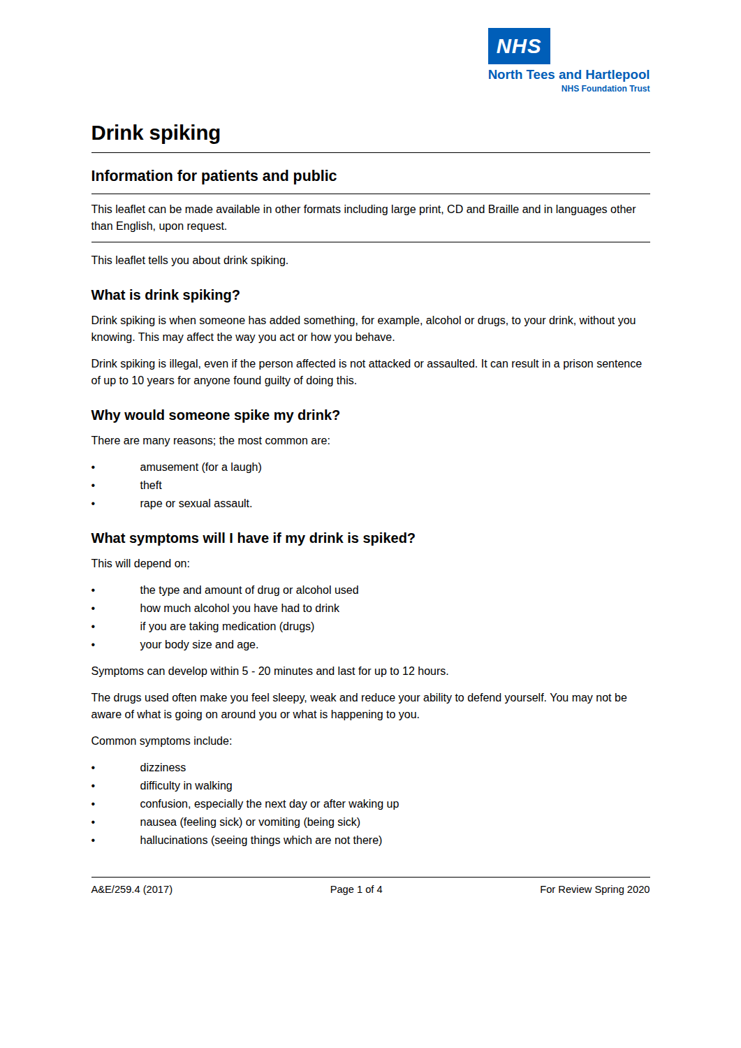NHS
North Tees and Hartlepool
NHS Foundation Trust
Drink spiking
Information for patients and public
This leaflet can be made available in other formats including large print, CD and Braille and in languages other than English, upon request.
This leaflet tells you about drink spiking.
What is drink spiking?
Drink spiking is when someone has added something, for example, alcohol or drugs, to your drink, without you knowing. This may affect the way you act or how you behave.
Drink spiking is illegal, even if the person affected is not attacked or assaulted. It can result in a prison sentence of up to 10 years for anyone found guilty of doing this.
Why would someone spike my drink?
There are many reasons; the most common are:
amusement (for a laugh)
theft
rape or sexual assault.
What symptoms will I have if my drink is spiked?
This will depend on:
the type and amount of drug or alcohol used
how much alcohol you have had to drink
if you are taking medication (drugs)
your body size and age.
Symptoms can develop within 5 - 20 minutes and last for up to 12 hours.
The drugs used often make you feel sleepy, weak and reduce your ability to defend yourself. You may not be aware of what is going on around you or what is happening to you.
Common symptoms include:
dizziness
difficulty in walking
confusion, especially the next day or after waking up
nausea (feeling sick) or vomiting (being sick)
hallucinations (seeing things which are not there)
A&E/259.4 (2017) Page 1 of 4 For Review Spring 2020